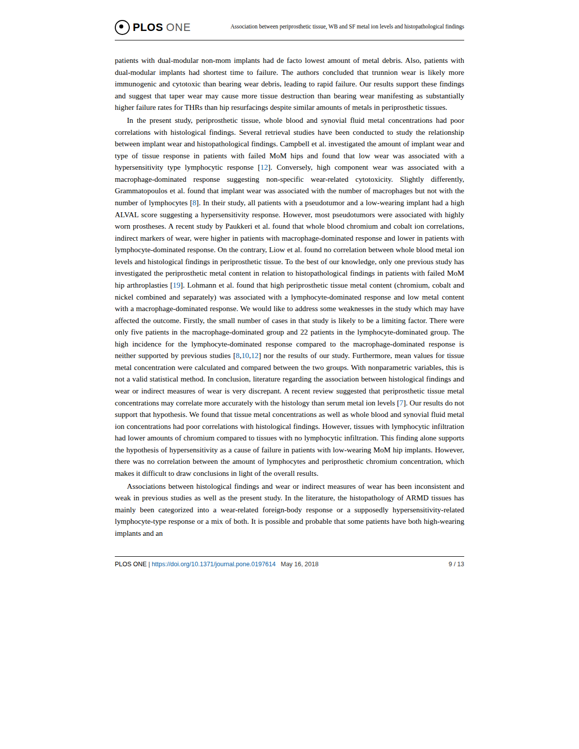PLOS ONE
Association between periprosthetic tissue, WB and SF metal ion levels and histopathological findings
patients with dual-modular non-mom implants had de facto lowest amount of metal debris. Also, patients with dual-modular implants had shortest time to failure. The authors concluded that trunnion wear is likely more immunogenic and cytotoxic than bearing wear debris, leading to rapid failure. Our results support these findings and suggest that taper wear may cause more tissue destruction than bearing wear manifesting as substantially higher failure rates for THRs than hip resurfacings despite similar amounts of metals in periprosthetic tissues.
In the present study, periprosthetic tissue, whole blood and synovial fluid metal concentrations had poor correlations with histological findings. Several retrieval studies have been conducted to study the relationship between implant wear and histopathological findings. Campbell et al. investigated the amount of implant wear and type of tissue response in patients with failed MoM hips and found that low wear was associated with a hypersensitivity type lymphocytic response [12]. Conversely, high component wear was associated with a macrophage-dominated response suggesting non-specific wear-related cytotoxicity. Slightly differently, Grammatopoulos et al. found that implant wear was associated with the number of macrophages but not with the number of lymphocytes [8]. In their study, all patients with a pseudotumor and a low-wearing implant had a high ALVAL score suggesting a hypersensitivity response. However, most pseudotumors were associated with highly worn prostheses. A recent study by Paukkeri et al. found that whole blood chromium and cobalt ion correlations, indirect markers of wear, were higher in patients with macrophage-dominated response and lower in patients with lymphocyte-dominated response. On the contrary, Liow et al. found no correlation between whole blood metal ion levels and histological findings in periprosthetic tissue. To the best of our knowledge, only one previous study has investigated the periprosthetic metal content in relation to histopathological findings in patients with failed MoM hip arthroplasties [19]. Lohmann et al. found that high periprosthetic tissue metal content (chromium, cobalt and nickel combined and separately) was associated with a lymphocyte-dominated response and low metal content with a macrophage-dominated response. We would like to address some weaknesses in the study which may have affected the outcome. Firstly, the small number of cases in that study is likely to be a limiting factor. There were only five patients in the macrophage-dominated group and 22 patients in the lymphocyte-dominated group. The high incidence for the lymphocyte-dominated response compared to the macrophage-dominated response is neither supported by previous studies [8,10,12] nor the results of our study. Furthermore, mean values for tissue metal concentration were calculated and compared between the two groups. With nonparametric variables, this is not a valid statistical method. In conclusion, literature regarding the association between histological findings and wear or indirect measures of wear is very discrepant. A recent review suggested that periprosthetic tissue metal concentrations may correlate more accurately with the histology than serum metal ion levels [7]. Our results do not support that hypothesis. We found that tissue metal concentrations as well as whole blood and synovial fluid metal ion concentrations had poor correlations with histological findings. However, tissues with lymphocytic infiltration had lower amounts of chromium compared to tissues with no lymphocytic infiltration. This finding alone supports the hypothesis of hypersensitivity as a cause of failure in patients with low-wearing MoM hip implants. However, there was no correlation between the amount of lymphocytes and periprosthetic chromium concentration, which makes it difficult to draw conclusions in light of the overall results.
Associations between histological findings and wear or indirect measures of wear has been inconsistent and weak in previous studies as well as the present study. In the literature, the histopathology of ARMD tissues has mainly been categorized into a wear-related foreign-body response or a supposedly hypersensitivity-related lymphocyte-type response or a mix of both. It is possible and probable that some patients have both high-wearing implants and an
PLOS ONE | https://doi.org/10.1371/journal.pone.0197614 May 16, 2018
9 / 13